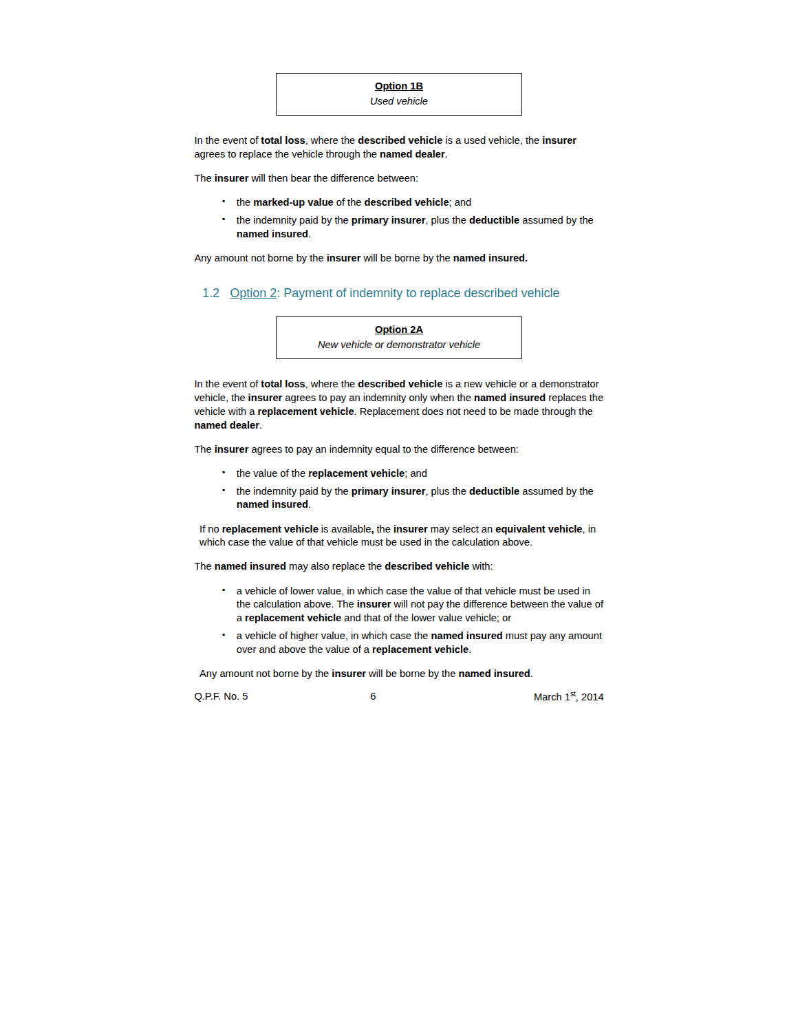Option 1B Used vehicle
In the event of total loss, where the described vehicle is a used vehicle, the insurer agrees to replace the vehicle through the named dealer.
The insurer will then bear the difference between:
the marked-up value of the described vehicle; and
the indemnity paid by the primary insurer, plus the deductible assumed by the named insured.
Any amount not borne by the insurer will be borne by the named insured.
1.2 Option 2: Payment of indemnity to replace described vehicle
Option 2A New vehicle or demonstrator vehicle
In the event of total loss, where the described vehicle is a new vehicle or a demonstrator vehicle, the insurer agrees to pay an indemnity only when the named insured replaces the vehicle with a replacement vehicle. Replacement does not need to be made through the named dealer.
The insurer agrees to pay an indemnity equal to the difference between:
the value of the replacement vehicle; and
the indemnity paid by the primary insurer, plus the deductible assumed by the named insured.
If no replacement vehicle is available, the insurer may select an equivalent vehicle, in which case the value of that vehicle must be used in the calculation above.
The named insured may also replace the described vehicle with:
a vehicle of lower value, in which case the value of that vehicle must be used in the calculation above. The insurer will not pay the difference between the value of a replacement vehicle and that of the lower value vehicle; or
a vehicle of higher value, in which case the named insured must pay any amount over and above the value of a replacement vehicle.
Any amount not borne by the insurer will be borne by the named insured.
| Q.P.F. No. 5 | 6 | March 1 st , 2014 |